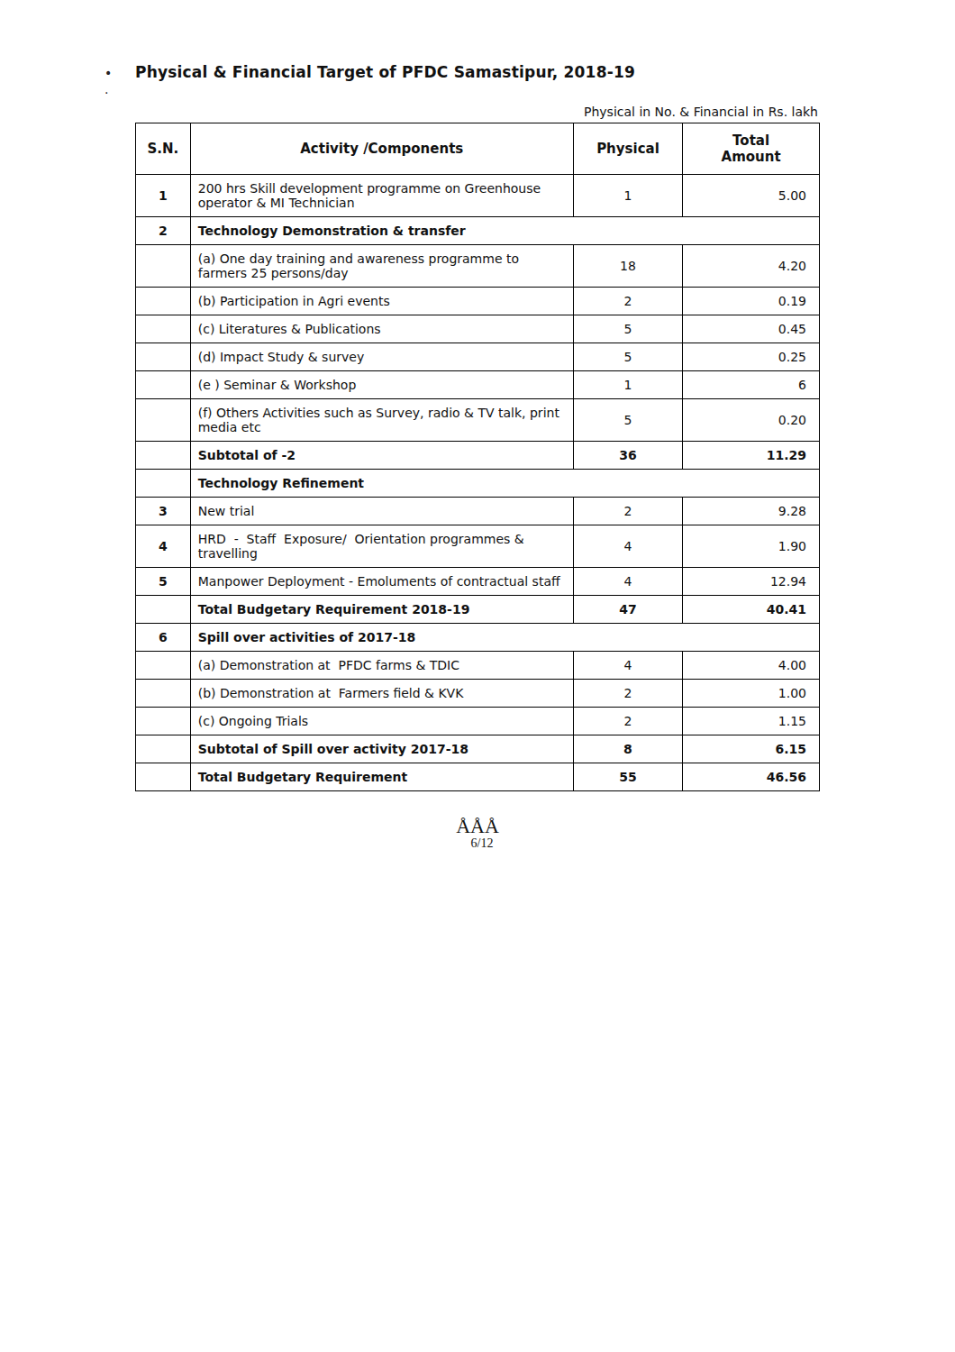•
·
Physical & Financial Target of PFDC Samastipur, 2018-19
Physical in No. & Financial in Rs. lakh
| S.N. | Activity /Components | Physical | Total Amount |
| --- | --- | --- | --- |
| 1 | 200 hrs Skill development programme on Greenhouse operator & MI Technician | 1 | 5.00 |
| 2 | Technology Demonstration & transfer |
| | (a) One day training and awareness programme to farmers 25 persons/day | 18 | 4.20 |
| | (b) Participation in Agri events | 2 | 0.19 |
| | (c) Literatures & Publications | 5 | 0.45 |
| | (d) Impact Study & survey | 5 | 0.25 |
| | (e ) Seminar & Workshop | 1 | 6 |
| | (f) Others Activities such as Survey, radio & TV talk, print media etc | 5 | 0.20 |
| | Subtotal of -2 | 36 | 11.29 |
| | Technology Refinement |
| 3 | New trial | 2 | 9.28 |
| 4 | HRD - Staff Exposure/ Orientation programmes & travelling | 4 | 1.90 |
| 5 | Manpower Deployment - Emoluments of contractual staff | 4 | 12.94 |
| | Total Budgetary Requirement 2018-19 | 47 | 40.41 |
| 6 | Spill over activities of 2017-18 |
| | (a) Demonstration at PFDC farms & TDIC | 4 | 4.00 |
| | (b) Demonstration at Farmers field & KVK | 2 | 1.00 |
| | (c) Ongoing Trials | 2 | 1.15 |
| | Subtotal of Spill over activity 2017-18 | 8 | 6.15 |
| | Total Budgetary Requirement | 55 | 46.56 |
ÅÅÅ 6/12